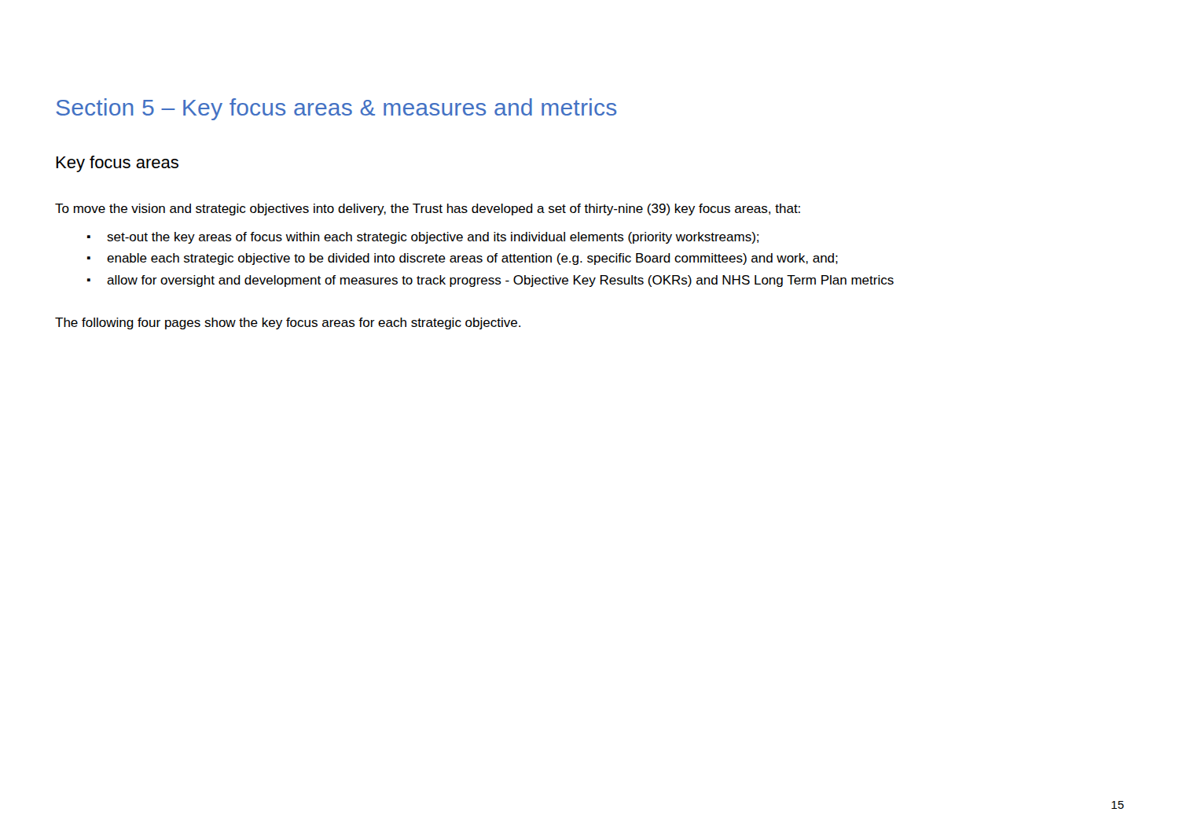Section 5 – Key focus areas & measures and metrics
Key focus areas
To move the vision and strategic objectives into delivery, the Trust has developed a set of thirty-nine (39) key focus areas, that:
set-out the key areas of focus within each strategic objective and its individual elements (priority workstreams);
enable each strategic objective to be divided into discrete areas of attention (e.g. specific Board committees) and work, and;
allow for oversight and development of measures to track progress - Objective Key Results (OKRs) and NHS Long Term Plan metrics
The following four pages show the key focus areas for each strategic objective.
15